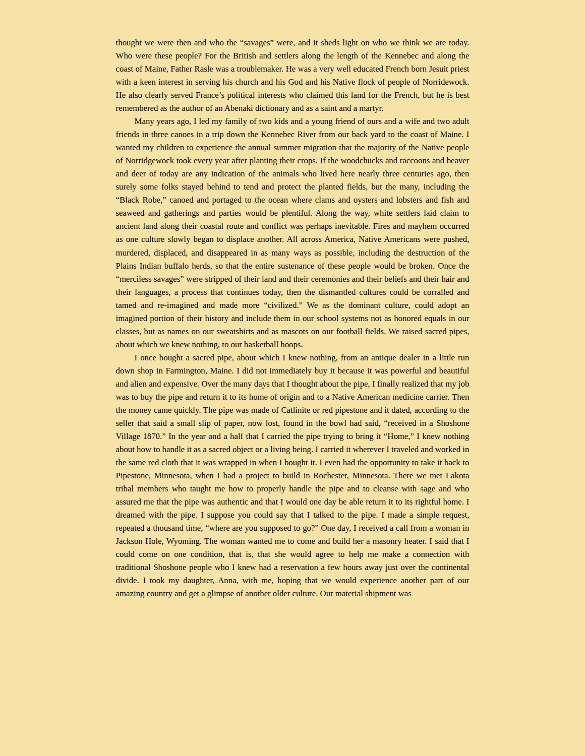thought we were then and who the “savages” were, and it sheds light on who we think we are today. Who were these people? For the British and settlers along the length of the Kennebec and along the coast of Maine, Father Rasle was a troublemaker. He was a very well educated French born Jesuit priest with a keen interest in serving his church and his God and his Native flock of people of Norridewock. He also clearly served France’s political interests who claimed this land for the French, but he is best remembered as the author of an Abenaki dictionary and as a saint and a martyr.
Many years ago, I led my family of two kids and a young friend of ours and a wife and two adult friends in three canoes in a trip down the Kennebec River from our back yard to the coast of Maine. I wanted my children to experience the annual summer migration that the majority of the Native people of Norridgewock took every year after planting their crops. If the woodchucks and raccoons and beaver and deer of today are any indication of the animals who lived here nearly three centuries ago, then surely some folks stayed behind to tend and protect the planted fields, but the many, including the “Black Robe,” canoed and portaged to the ocean where clams and oysters and lobsters and fish and seaweed and gatherings and parties would be plentiful. Along the way, white settlers laid claim to ancient land along their coastal route and conflict was perhaps inevitable. Fires and mayhem occurred as one culture slowly began to displace another. All across America, Native Americans were pushed, murdered, displaced, and disappeared in as many ways as possible, including the destruction of the Plains Indian buffalo herds, so that the entire sustenance of these people would be broken. Once the “merciless savages” were stripped of their land and their ceremonies and their beliefs and their hair and their languages, a process that continues today, then the dismantled cultures could be corralled and tamed and re-imagined and made more “civilized.” We as the dominant culture, could adopt an imagined portion of their history and include them in our school systems not as honored equals in our classes, but as names on our sweatshirts and as mascots on our football fields. We raised sacred pipes, about which we knew nothing, to our basketball hoops.
I once bought a sacred pipe, about which I knew nothing, from an antique dealer in a little run down shop in Farmington, Maine. I did not immediately buy it because it was powerful and beautiful and alien and expensive. Over the many days that I thought about the pipe, I finally realized that my job was to buy the pipe and return it to its home of origin and to a Native American medicine carrier. Then the money came quickly. The pipe was made of Catlinite or red pipestone and it dated, according to the seller that said a small slip of paper, now lost, found in the bowl had said, “received in a Shoshone Village 1870.” In the year and a half that I carried the pipe trying to bring it “Home,” I knew nothing about how to handle it as a sacred object or a living being. I carried it wherever I traveled and worked in the same red cloth that it was wrapped in when I bought it. I even had the opportunity to take it back to Pipestone, Minnesota, when I had a project to build in Rochester, Minnesota. There we met Lakota tribal members who taught me how to properly handle the pipe and to cleanse with sage and who assured me that the pipe was authentic and that I would one day be able return it to its rightful home. I dreamed with the pipe. I suppose you could say that I talked to the pipe. I made a simple request, repeated a thousand time, “where are you supposed to go?” One day, I received a call from a woman in Jackson Hole, Wyoming. The woman wanted me to come and build her a masonry heater. I said that I could come on one condition, that is, that she would agree to help me make a connection with traditional Shoshone people who I knew had a reservation a few hours away just over the continental divide. I took my daughter, Anna, with me, hoping that we would experience another part of our amazing country and get a glimpse of another older culture. Our material shipment was